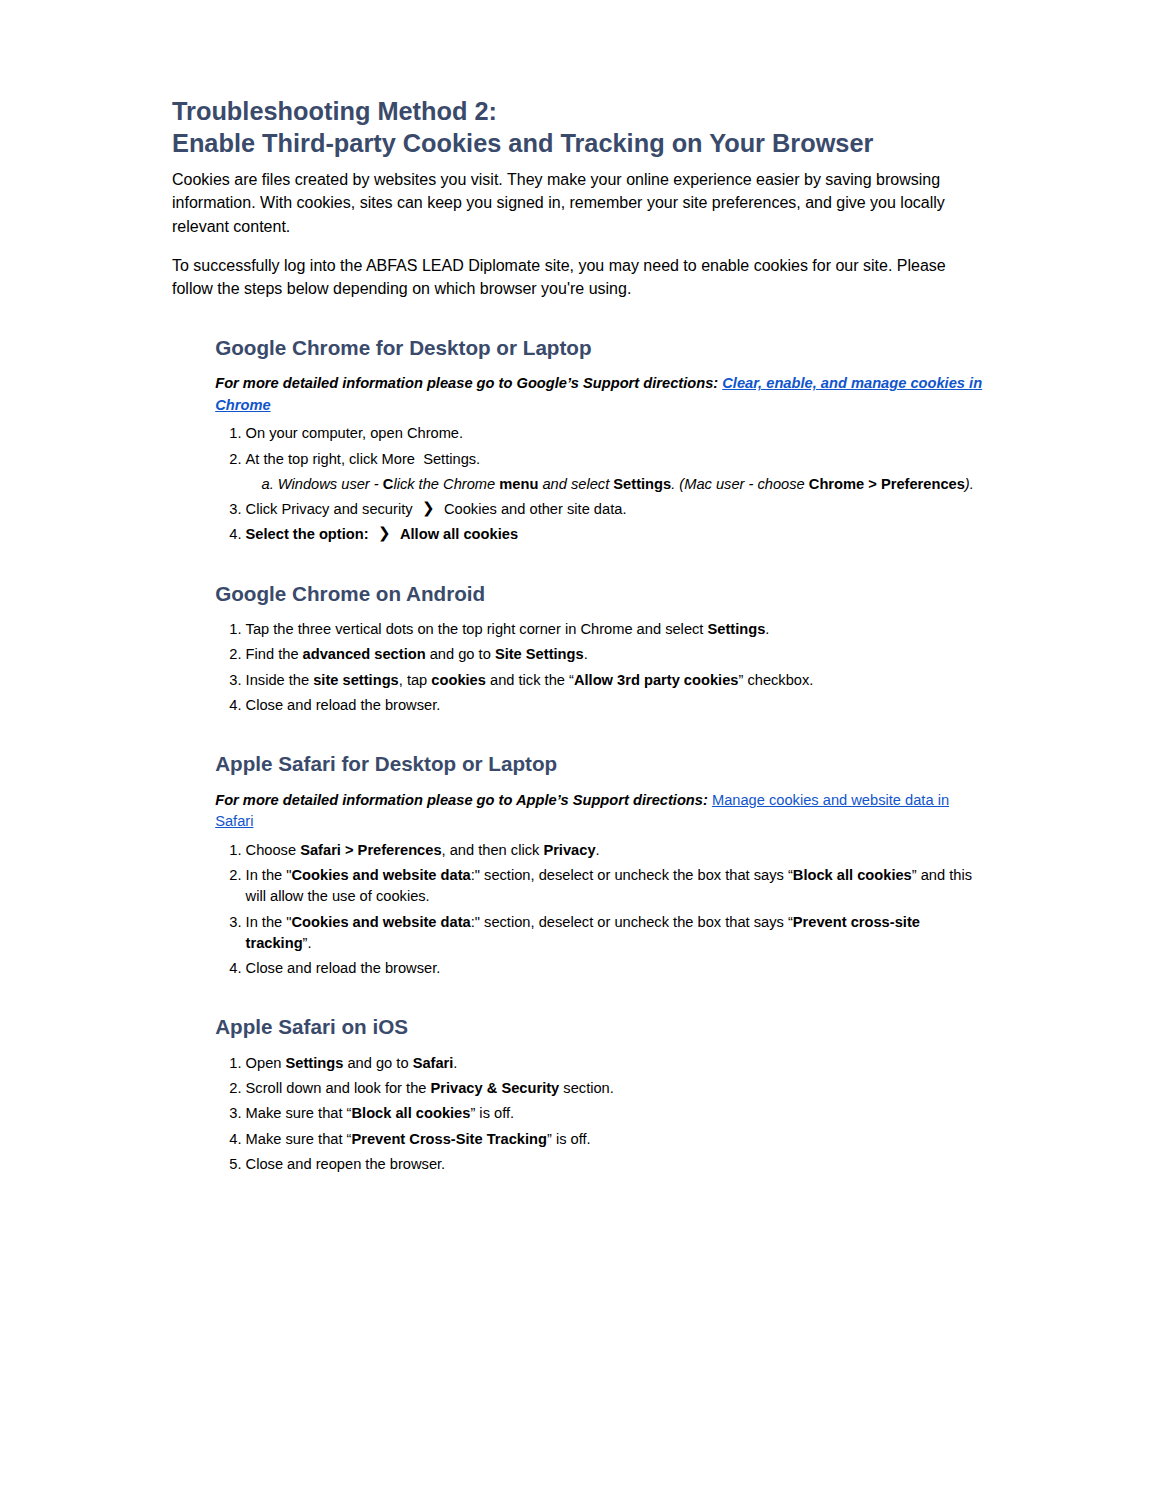Troubleshooting Method 2:
Enable Third-party Cookies and Tracking on Your Browser
Cookies are files created by websites you visit. They make your online experience easier by saving browsing information. With cookies, sites can keep you signed in, remember your site preferences, and give you locally relevant content.
To successfully log into the ABFAS LEAD Diplomate site, you may need to enable cookies for our site. Please follow the steps below depending on which browser you're using.
Google Chrome for Desktop or Laptop
For more detailed information please go to Google’s Support directions: Clear, enable, and manage cookies in Chrome
On your computer, open Chrome.
At the top right, click More Settings.
Windows user - Click the Chrome menu and select Settings. (Mac user - choose Chrome > Preferences).
Click Privacy and security ❯ Cookies and other site data.
Select the option: ❯ Allow all cookies
Google Chrome on Android
Tap the three vertical dots on the top right corner in Chrome and select Settings.
Find the advanced section and go to Site Settings.
Inside the site settings, tap cookies and tick the “Allow 3rd party cookies” checkbox.
Close and reload the browser.
Apple Safari for Desktop or Laptop
For more detailed information please go to Apple’s Support directions: Manage cookies and website data in Safari
Choose Safari > Preferences, and then click Privacy.
In the "Cookies and website data:" section, deselect or uncheck the box that says “Block all cookies” and this will allow the use of cookies.
In the "Cookies and website data:" section, deselect or uncheck the box that says “Prevent cross-site tracking”.
Close and reload the browser.
Apple Safari on iOS
Open Settings and go to Safari.
Scroll down and look for the Privacy & Security section.
Make sure that “Block all cookies” is off.
Make sure that “Prevent Cross-Site Tracking” is off.
Close and reopen the browser.